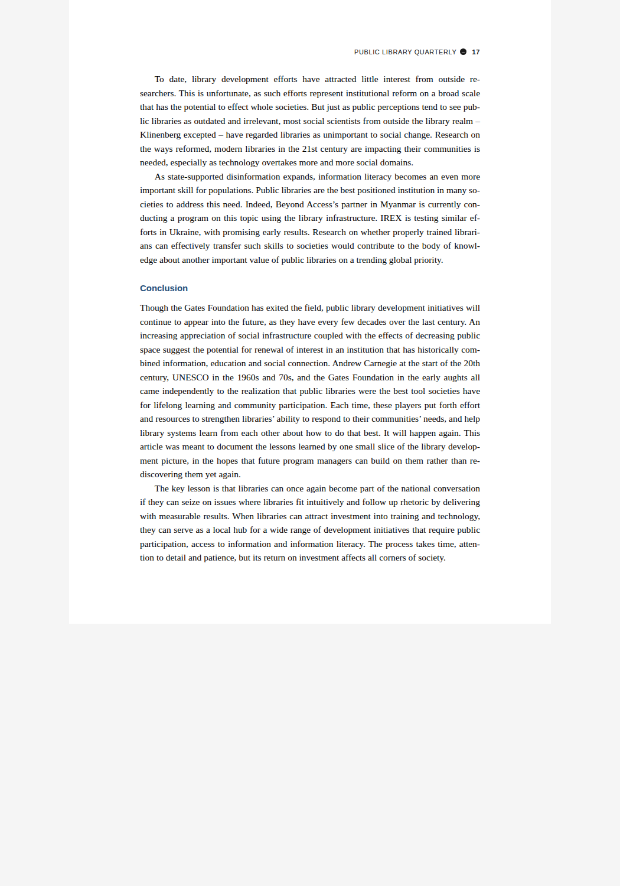Public Library Quarterly 17
To date, library development efforts have attracted little interest from outside researchers. This is unfortunate, as such efforts represent institutional reform on a broad scale that has the potential to effect whole societies. But just as public perceptions tend to see public libraries as outdated and irrelevant, most social scientists from outside the library realm – Klinenberg excepted – have regarded libraries as unimportant to social change. Research on the ways reformed, modern libraries in the 21st century are impacting their communities is needed, especially as technology overtakes more and more social domains.
As state-supported disinformation expands, information literacy becomes an even more important skill for populations. Public libraries are the best positioned institution in many societies to address this need. Indeed, Beyond Access’s partner in Myanmar is currently conducting a program on this topic using the library infrastructure. IREX is testing similar efforts in Ukraine, with promising early results. Research on whether properly trained librarians can effectively transfer such skills to societies would contribute to the body of knowledge about another important value of public libraries on a trending global priority.
Conclusion
Though the Gates Foundation has exited the field, public library development initiatives will continue to appear into the future, as they have every few decades over the last century. An increasing appreciation of social infrastructure coupled with the effects of decreasing public space suggest the potential for renewal of interest in an institution that has historically combined information, education and social connection. Andrew Carnegie at the start of the 20th century, UNESCO in the 1960s and 70s, and the Gates Foundation in the early aughts all came independently to the realization that public libraries were the best tool societies have for lifelong learning and community participation. Each time, these players put forth effort and resources to strengthen libraries’ ability to respond to their communities’ needs, and help library systems learn from each other about how to do that best. It will happen again. This article was meant to document the lessons learned by one small slice of the library development picture, in the hopes that future program managers can build on them rather than re-discovering them yet again.
The key lesson is that libraries can once again become part of the national conversation if they can seize on issues where libraries fit intuitively and follow up rhetoric by delivering with measurable results. When libraries can attract investment into training and technology, they can serve as a local hub for a wide range of development initiatives that require public participation, access to information and information literacy. The process takes time, attention to detail and patience, but its return on investment affects all corners of society.